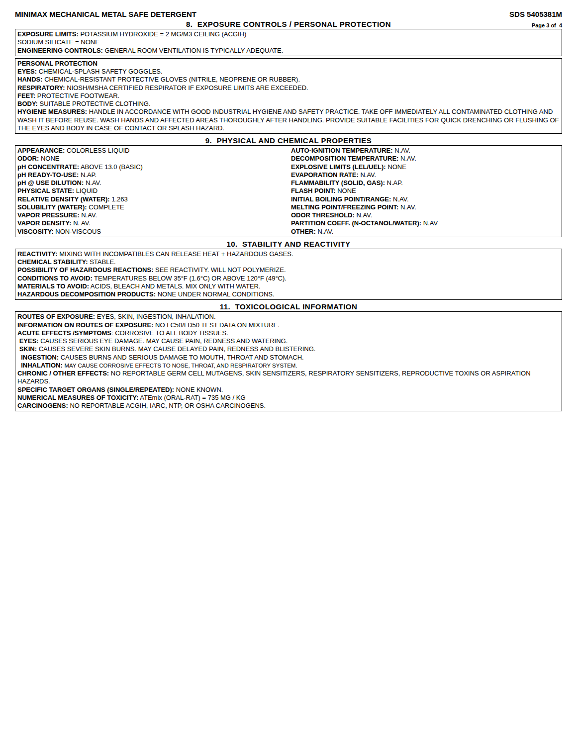MINIMAX MECHANICAL METAL SAFE DETERGENT SDS 5405381M
8. EXPOSURE CONTROLS / PERSONAL PROTECTION
Page 3 of 4
EXPOSURE LIMITS: POTASSIUM HYDROXIDE = 2 MG/M3 CEILING (ACGIH)
SODIUM SILICATE = NONE
ENGINEERING CONTROLS: GENERAL ROOM VENTILATION IS TYPICALLY ADEQUATE.
PERSONAL PROTECTION
EYES: CHEMICAL-SPLASH SAFETY GOGGLES.
HANDS: CHEMICAL-RESISTANT PROTECTIVE GLOVES (NITRILE, NEOPRENE OR RUBBER).
RESPIRATORY: NIOSH/MSHA CERTIFIED RESPIRATOR IF EXPOSURE LIMITS ARE EXCEEDED.
FEET: PROTECTIVE FOOTWEAR.
BODY: SUITABLE PROTECTIVE CLOTHING.
HYGIENE MEASURES: HANDLE IN ACCORDANCE WITH GOOD INDUSTRIAL HYGIENE AND SAFETY PRACTICE. TAKE OFF IMMEDIATELY ALL CONTAMINATED CLOTHING AND WASH IT BEFORE REUSE. WASH HANDS AND AFFECTED AREAS THOROUGHLY AFTER HANDLING. PROVIDE SUITABLE FACILITIES FOR QUICK DRENCHING OR FLUSHING OF THE EYES AND BODY IN CASE OF CONTACT OR SPLASH HAZARD.
9. PHYSICAL AND CHEMICAL PROPERTIES
APPEARANCE: COLORLESS LIQUID
ODOR: NONE
pH CONCENTRATE: ABOVE 13.0 (BASIC)
pH READY-TO-USE: N.AP.
pH @ USE DILUTION: N.AV.
PHYSICAL STATE: LIQUID
RELATIVE DENSITY (WATER): 1.263
SOLUBILITY (WATER): COMPLETE
VAPOR PRESSURE: N.AV.
VAPOR DENSITY: N. AV.
VISCOSITY: NON-VISCOUS
AUTO-IGNITION TEMPERATURE: N.AV.
DECOMPOSITION TEMPERATURE: N.AV.
EXPLOSIVE LIMITS (LEL/UEL): NONE
EVAPORATION RATE: N.AV.
FLAMMABILITY (SOLID, GAS): N.AP.
FLASH POINT: NONE
INITIAL BOILING POINT/RANGE: N.AV.
MELTING POINT/FREEZING POINT: N.AV.
ODOR THRESHOLD: N.AV.
PARTITION COEFF. (N-OCTANOL/WATER): N.AV
OTHER: N.AV.
10. STABILITY AND REACTIVITY
REACTIVITY: MIXING WITH INCOMPATIBLES CAN RELEASE HEAT + HAZARDOUS GASES.
CHEMICAL STABILITY: STABLE.
POSSIBILITY OF HAZARDOUS REACTIONS: SEE REACTIVITY. WILL NOT POLYMERIZE.
CONDITIONS TO AVOID: TEMPERATURES BELOW 35°F (1.6°C) OR ABOVE 120°F (49°C).
MATERIALS TO AVOID: ACIDS, BLEACH AND METALS. MIX ONLY WITH WATER.
HAZARDOUS DECOMPOSITION PRODUCTS: NONE UNDER NORMAL CONDITIONS.
11. TOXICOLOGICAL INFORMATION
ROUTES OF EXPOSURE: EYES, SKIN, INGESTION, INHALATION.
INFORMATION ON ROUTES OF EXPOSURE: NO LC50/LD50 TEST DATA ON MIXTURE.
ACUTE EFFECTS /SYMPTOMS: CORROSIVE TO ALL BODY TISSUES.
EYES: CAUSES SERIOUS EYE DAMAGE. MAY CAUSE PAIN, REDNESS AND WATERING.
SKIN: CAUSES SEVERE SKIN BURNS. MAY CAUSE DELAYED PAIN, REDNESS AND BLISTERING.
INGESTION: CAUSES BURNS AND SERIOUS DAMAGE TO MOUTH, THROAT AND STOMACH.
INHALATION: MAY CAUSE CORROSIVE EFFECTS TO NOSE, THROAT, AND RESPIRATORY SYSTEM.
CHRONIC / OTHER EFFECTS: NO REPORTABLE GERM CELL MUTAGENS, SKIN SENSITIZERS, RESPIRATORY SENSITIZERS, REPRODUCTIVE TOXINS OR ASPIRATION HAZARDS.
SPECIFIC TARGET ORGANS (SINGLE/REPEATED): NONE KNOWN.
NUMERICAL MEASURES OF TOXICITY: ATEmix (ORAL-RAT) = 735 MG / KG
CARCINOGENS: NO REPORTABLE ACGIH, IARC, NTP, OR OSHA CARCINOGENS.